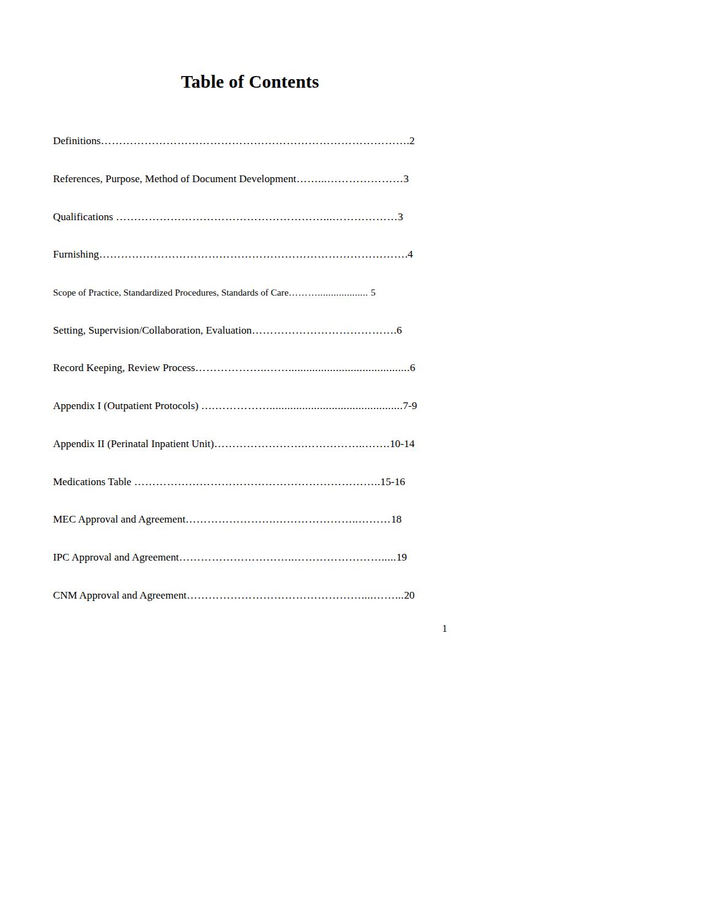Table of Contents
Definitions………………………………………………………………………….2
References, Purpose, Method of Document Development……...…………………3
Qualifications …………………………………………………...………………3
Furnishing………………………………………………………………………….4
Scope of Practice, Standardized Procedures, Standards of Care………................... 5
Setting, Supervision/Collaboration, Evaluation………………………………….6
Record Keeping, Review Process………………..……......................................... 6
Appendix I (Outpatient Protocols) ….……………............................................. 7-9
Appendix II (Perinatal Inpatient Unit)…………………….……………..……. 10-14
Medications Table ………………………………………………………….. 15-16
MEC Approval and Agreement…………………….…………………..………18
IPC Approval and Agreement…………………………..……………………..... 19
CNM Approval and Agreement…………………………………………....……... 20
1